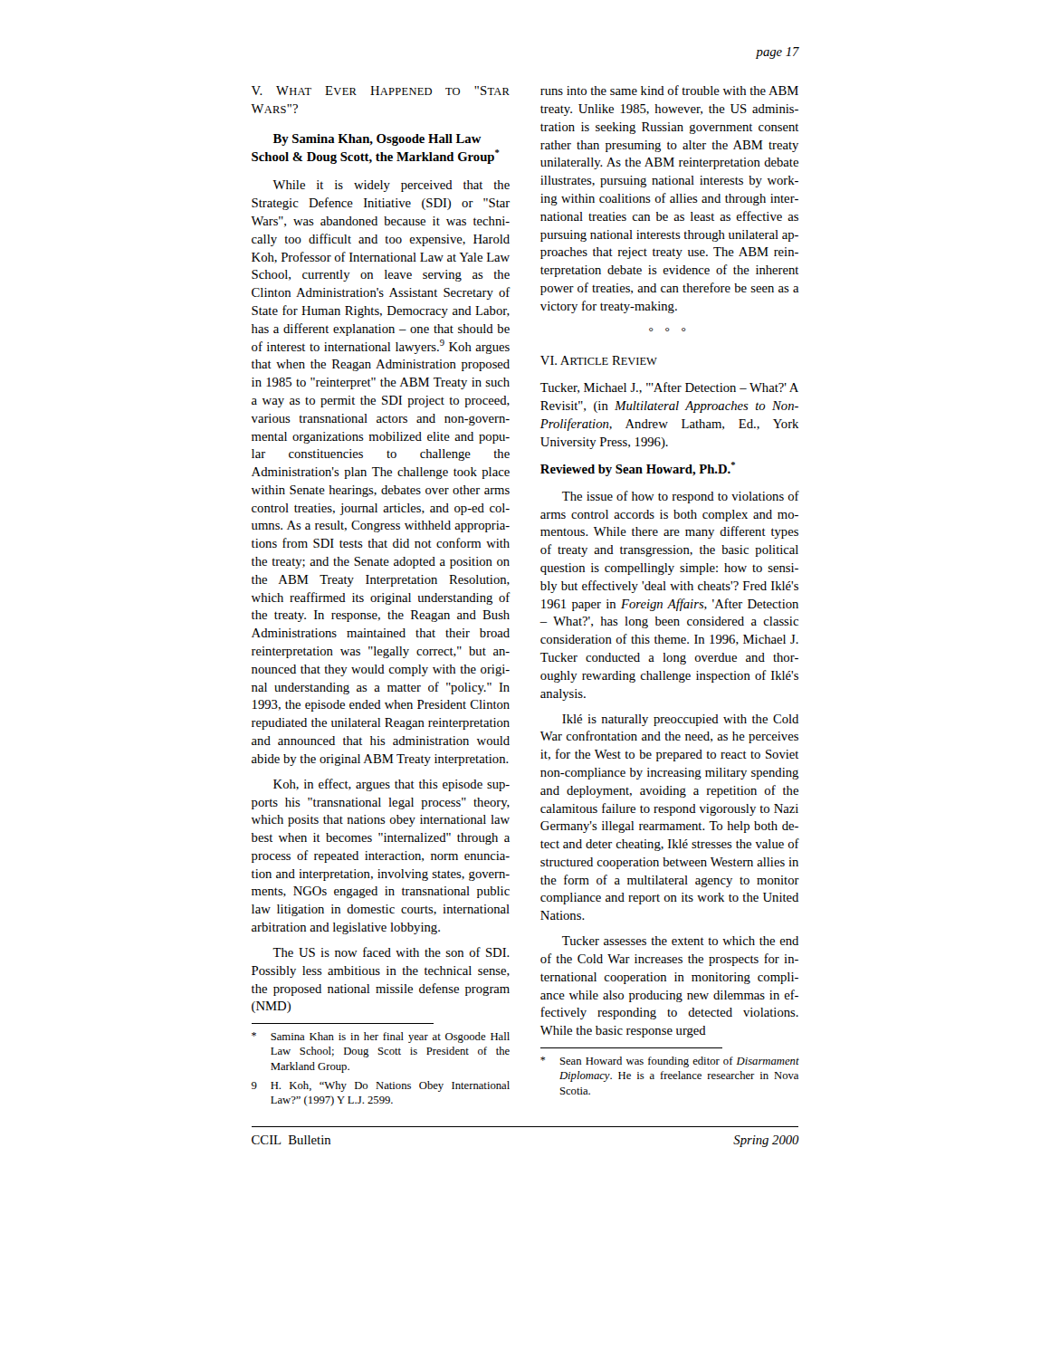page 17
V. WHAT EVER HAPPENED TO "STAR WARS"?
By Samina Khan, Osgoode Hall Law School & Doug Scott, the Markland Group*
While it is widely perceived that the Strategic Defence Initiative (SDI) or "Star Wars", was abandoned because it was technically too difficult and too expensive, Harold Koh, Professor of International Law at Yale Law School, currently on leave serving as the Clinton Administration's Assistant Secretary of State for Human Rights, Democracy and Labor, has a different explanation – one that should be of interest to international lawyers.9 Koh argues that when the Reagan Administration proposed in 1985 to "reinterpret" the ABM Treaty in such a way as to permit the SDI project to proceed, various transnational actors and non-governmental organizations mobilized elite and popular constituencies to challenge the Administration's plan The challenge took place within Senate hearings, debates over other arms control treaties, journal articles, and op-ed columns. As a result, Congress withheld appropriations from SDI tests that did not conform with the treaty; and the Senate adopted a position on the ABM Treaty Interpretation Resolution, which reaffirmed its original understanding of the treaty. In response, the Reagan and Bush Administrations maintained that their broad reinterpretation was "legally correct," but announced that they would comply with the original understanding as a matter of "policy." In 1993, the episode ended when President Clinton repudiated the unilateral Reagan reinterpretation and announced that his administration would abide by the original ABM Treaty interpretation.
Koh, in effect, argues that this episode supports his "transnational legal process" theory, which posits that nations obey international law best when it becomes "internalized" through a process of repeated interaction, norm enunciation and interpretation, involving states, governments, NGOs engaged in transnational public law litigation in domestic courts, international arbitration and legislative lobbying.
The US is now faced with the son of SDI. Possibly less ambitious in the technical sense, the proposed national missile defense program (NMD)
*Samina Khan is in her final year at Osgoode Hall Law School; Doug Scott is President of the Markland Group.
9 H. Koh, “Why Do Nations Obey International Law?” (1997) Y L.J. 2599.
runs into the same kind of trouble with the ABM treaty. Unlike 1985, however, the US administration is seeking Russian government consent rather than presuming to alter the ABM treaty unilaterally. As the ABM reinterpretation debate illustrates, pursuing national interests by working within coalitions of allies and through international treaties can be as least as effective as pursuing national interests through unilateral approaches that reject treaty use. The ABM reinterpretation debate is evidence of the inherent power of treaties, and can therefore be seen as a victory for treaty-making.
° ° °
VI. ARTICLE REVIEW
Tucker, Michael J., "'After Detection – What?' A Revisit", (in Multilateral Approaches to Non-Proliferation, Andrew Latham, Ed., York University Press, 1996).
Reviewed by Sean Howard, Ph.D.*
The issue of how to respond to violations of arms control accords is both complex and momentous. While there are many different types of treaty and transgression, the basic political question is compellingly simple: how to sensibly but effectively 'deal with cheats'? Fred Iklé's 1961 paper in Foreign Affairs, 'After Detection – What?', has long been considered a classic consideration of this theme. In 1996, Michael J. Tucker conducted a long overdue and thoroughly rewarding challenge inspection of Iklé's analysis.
Iklé is naturally preoccupied with the Cold War confrontation and the need, as he perceives it, for the West to be prepared to react to Soviet non-compliance by increasing military spending and deployment, avoiding a repetition of the calamitous failure to respond vigorously to Nazi Germany's illegal rearmament. To help both detect and deter cheating, Iklé stresses the value of structured cooperation between Western allies in the form of a multilateral agency to monitor compliance and report on its work to the United Nations.
Tucker assesses the extent to which the end of the Cold War increases the prospects for international cooperation in monitoring compliance while also producing new dilemmas in effectively responding to detected violations. While the basic response urged
*Sean Howard was founding editor of Disarmament Diplomacy. He is a freelance researcher in Nova Scotia.
CCIL Bulletin
Spring 2000